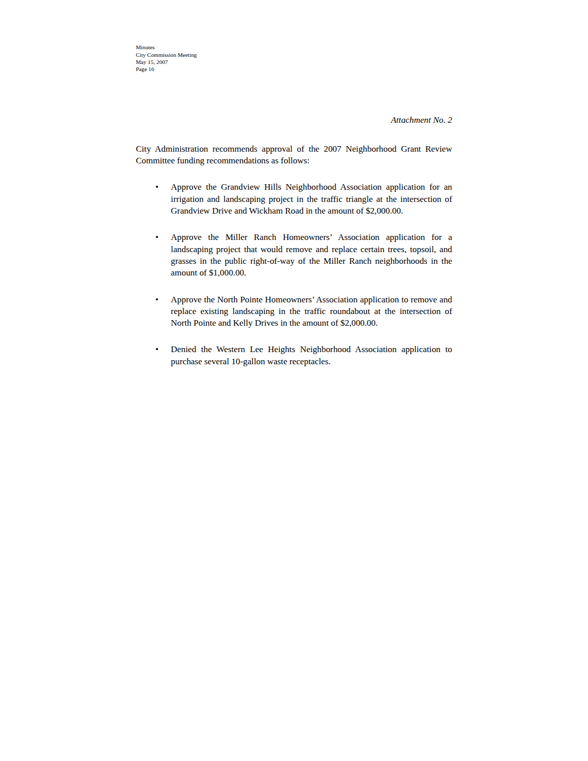Minutes
City Commission Meeting
May 15, 2007
Page 16
Attachment No. 2
City Administration recommends approval of the 2007 Neighborhood Grant Review Committee funding recommendations as follows:
Approve the Grandview Hills Neighborhood Association application for an irrigation and landscaping project in the traffic triangle at the intersection of Grandview Drive and Wickham Road in the amount of $2,000.00.
Approve the Miller Ranch Homeowners’ Association application for a landscaping project that would remove and replace certain trees, topsoil, and grasses in the public right-of-way of the Miller Ranch neighborhoods in the amount of $1,000.00.
Approve the North Pointe Homeowners’ Association application to remove and replace existing landscaping in the traffic roundabout at the intersection of North Pointe and Kelly Drives in the amount of $2,000.00.
Denied the Western Lee Heights Neighborhood Association application to purchase several 10-gallon waste receptacles.